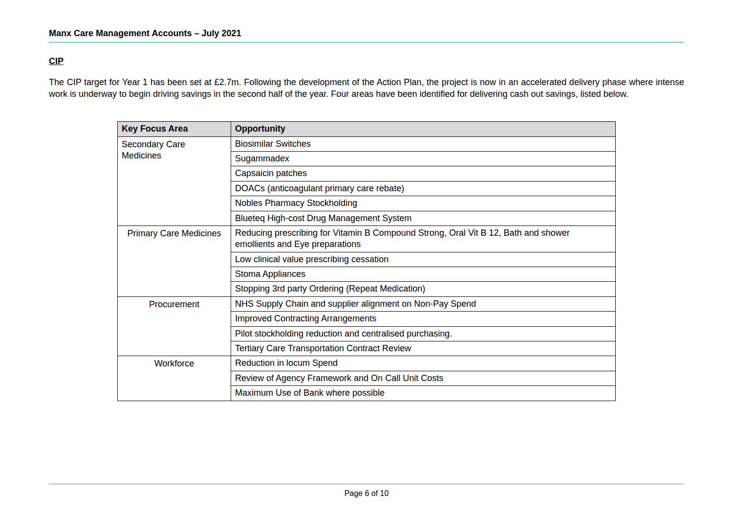Manx Care Management Accounts – July 2021
CIP
The CIP target for Year 1 has been set at £2.7m. Following the development of the Action Plan, the project is now in an accelerated delivery phase where intense work is underway to begin driving savings in the second half of the year. Four areas have been identified for delivering cash out savings, listed below.
| Key Focus Area | Opportunity |
| --- | --- |
| Secondary Care Medicines | Biosimilar Switches |
| Sugammadex |
| Capsaicin patches |
| DOACs (anticoagulant primary care rebate) |
| Nobles Pharmacy Stockholding |
| Blueteq High-cost Drug Management System |
| Primary Care Medicines | Reducing prescribing for Vitamin B Compound Strong, Oral Vit B 12, Bath and shower emollients and Eye preparations |
| Low clinical value prescribing cessation |
| Stoma Appliances |
| Stopping 3rd party Ordering (Repeat Medication) |
| Procurement | NHS Supply Chain and supplier alignment on Non-Pay Spend |
| Improved Contracting Arrangements |
| Pilot stockholding reduction and centralised purchasing. |
| Tertiary Care Transportation Contract Review |
| Workforce | Reduction in locum Spend |
| Review of Agency Framework and On Call Unit Costs |
| Maximum Use of Bank where possible |
Page 6 of 10